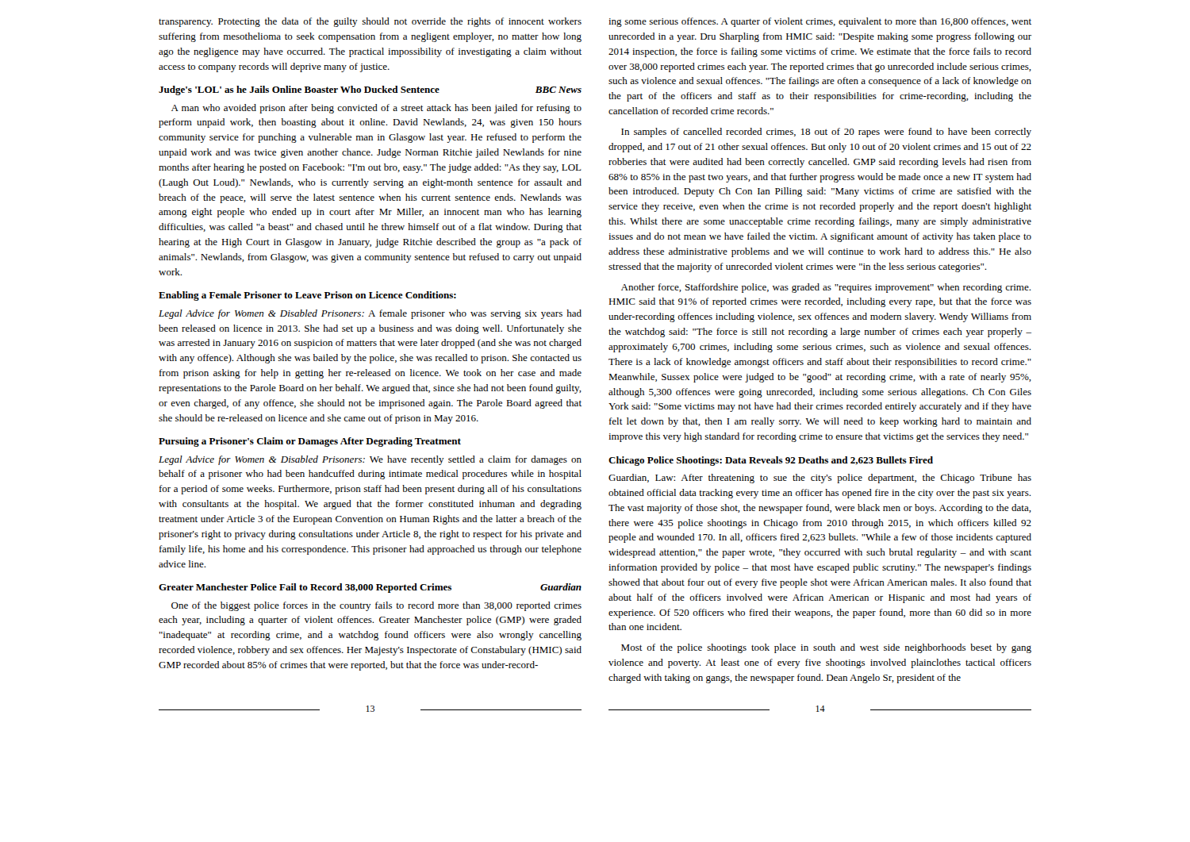transparency. Protecting the data of the guilty should not override the rights of innocent workers suffering from mesothelioma to seek compensation from a negligent employer, no matter how long ago the negligence may have occurred. The practical impossibility of investigating a claim without access to company records will deprive many of justice.
Judge's 'LOL' as he Jails Online Boaster Who Ducked Sentence BBC News
A man who avoided prison after being convicted of a street attack has been jailed for refusing to perform unpaid work, then boasting about it online. David Newlands, 24, was given 150 hours community service for punching a vulnerable man in Glasgow last year. He refused to perform the unpaid work and was twice given another chance. Judge Norman Ritchie jailed Newlands for nine months after hearing he posted on Facebook: "I'm out bro, easy." The judge added: "As they say, LOL (Laugh Out Loud)." Newlands, who is currently serving an eight-month sentence for assault and breach of the peace, will serve the latest sentence when his current sentence ends. Newlands was among eight people who ended up in court after Mr Miller, an innocent man who has learning difficulties, was called "a beast" and chased until he threw himself out of a flat window. During that hearing at the High Court in Glasgow in January, judge Ritchie described the group as "a pack of animals". Newlands, from Glasgow, was given a community sentence but refused to carry out unpaid work.
Enabling a Female Prisoner to Leave Prison on Licence Conditions:
Legal Advice for Women & Disabled Prisoners: A female prisoner who was serving six years had been released on licence in 2013. She had set up a business and was doing well. Unfortunately she was arrested in January 2016 on suspicion of matters that were later dropped (and she was not charged with any offence). Although she was bailed by the police, she was recalled to prison. She contacted us from prison asking for help in getting her re-released on licence. We took on her case and made representations to the Parole Board on her behalf. We argued that, since she had not been found guilty, or even charged, of any offence, she should not be imprisoned again. The Parole Board agreed that she should be re-released on licence and she came out of prison in May 2016.
Pursuing a Prisoner's Claim or Damages After Degrading Treatment
Legal Advice for Women & Disabled Prisoners: We have recently settled a claim for damages on behalf of a prisoner who had been handcuffed during intimate medical procedures while in hospital for a period of some weeks. Furthermore, prison staff had been present during all of his consultations with consultants at the hospital. We argued that the former constituted inhuman and degrading treatment under Article 3 of the European Convention on Human Rights and the latter a breach of the prisoner's right to privacy during consultations under Article 8, the right to respect for his private and family life, his home and his correspondence. This prisoner had approached us through our telephone advice line.
Greater Manchester Police Fail to Record 38,000 Reported Crimes Guardian
One of the biggest police forces in the country fails to record more than 38,000 reported crimes each year, including a quarter of violent offences. Greater Manchester police (GMP) were graded "inadequate" at recording crime, and a watchdog found officers were also wrongly cancelling recorded violence, robbery and sex offences. Her Majesty's Inspectorate of Constabulary (HMIC) said GMP recorded about 85% of crimes that were reported, but that the force was under-record-
ing some serious offences. A quarter of violent crimes, equivalent to more than 16,800 offences, went unrecorded in a year. Dru Sharpling from HMIC said: "Despite making some progress following our 2014 inspection, the force is failing some victims of crime. We estimate that the force fails to record over 38,000 reported crimes each year. The reported crimes that go unrecorded include serious crimes, such as violence and sexual offences. "The failings are often a consequence of a lack of knowledge on the part of the officers and staff as to their responsibilities for crime-recording, including the cancellation of recorded crime records."
In samples of cancelled recorded crimes, 18 out of 20 rapes were found to have been correctly dropped, and 17 out of 21 other sexual offences. But only 10 out of 20 violent crimes and 15 out of 22 robberies that were audited had been correctly cancelled. GMP said recording levels had risen from 68% to 85% in the past two years, and that further progress would be made once a new IT system had been introduced. Deputy Ch Con Ian Pilling said: "Many victims of crime are satisfied with the service they receive, even when the crime is not recorded properly and the report doesn't highlight this. Whilst there are some unacceptable crime recording failings, many are simply administrative issues and do not mean we have failed the victim. A significant amount of activity has taken place to address these administrative problems and we will continue to work hard to address this." He also stressed that the majority of unrecorded violent crimes were "in the less serious categories".
Another force, Staffordshire police, was graded as "requires improvement" when recording crime. HMIC said that 91% of reported crimes were recorded, including every rape, but that the force was under-recording offences including violence, sex offences and modern slavery. Wendy Williams from the watchdog said: "The force is still not recording a large number of crimes each year properly – approximately 6,700 crimes, including some serious crimes, such as violence and sexual offences. There is a lack of knowledge amongst officers and staff about their responsibilities to record crime." Meanwhile, Sussex police were judged to be "good" at recording crime, with a rate of nearly 95%, although 5,300 offences were going unrecorded, including some serious allegations. Ch Con Giles York said: "Some victims may not have had their crimes recorded entirely accurately and if they have felt let down by that, then I am really sorry. We will need to keep working hard to maintain and improve this very high standard for recording crime to ensure that victims get the services they need."
Chicago Police Shootings: Data Reveals 92 Deaths and 2,623 Bullets Fired
Guardian, Law: After threatening to sue the city's police department, the Chicago Tribune has obtained official data tracking every time an officer has opened fire in the city over the past six years. The vast majority of those shot, the newspaper found, were black men or boys. According to the data, there were 435 police shootings in Chicago from 2010 through 2015, in which officers killed 92 people and wounded 170. In all, officers fired 2,623 bullets. "While a few of those incidents captured widespread attention," the paper wrote, "they occurred with such brutal regularity – and with scant information provided by police – that most have escaped public scrutiny." The newspaper's findings showed that about four out of every five people shot were African American males. It also found that about half of the officers involved were African American or Hispanic and most had years of experience. Of 520 officers who fired their weapons, the paper found, more than 60 did so in more than one incident.
Most of the police shootings took place in south and west side neighborhoods beset by gang violence and poverty. At least one of every five shootings involved plainclothes tactical officers charged with taking on gangs, the newspaper found. Dean Angelo Sr, president of the
13
14